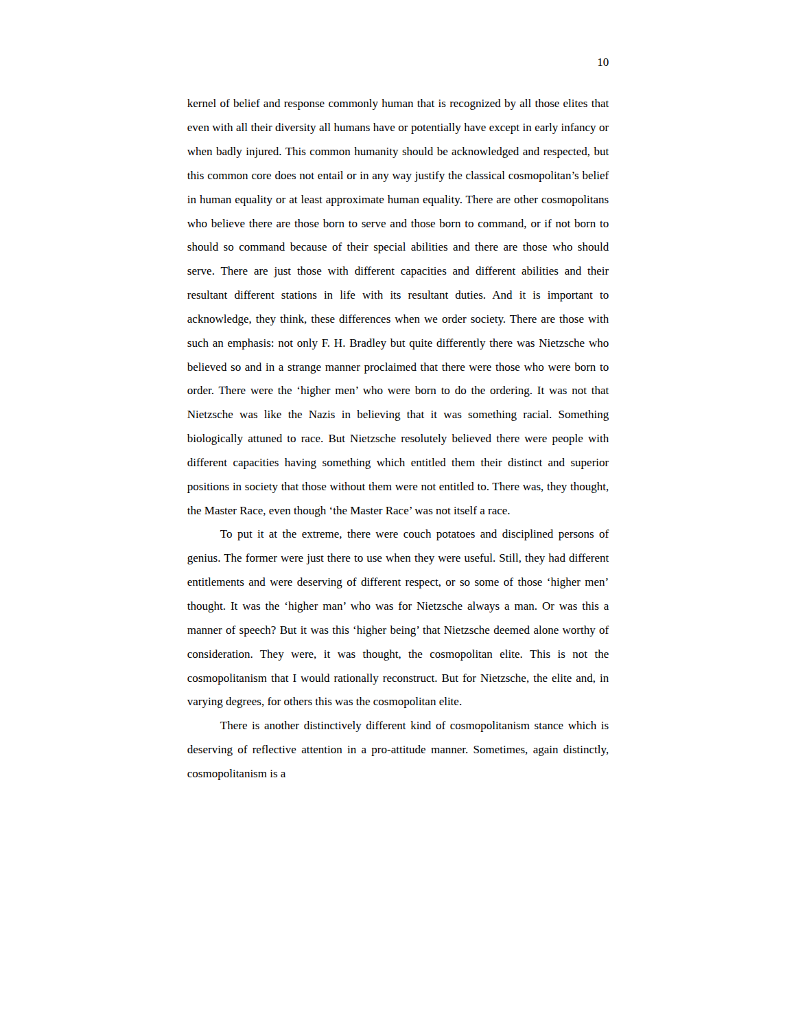10
kernel of belief and response commonly human that is recognized by all those elites that even with all their diversity all humans have or potentially have except in early infancy or when badly injured. This common humanity should be acknowledged and respected, but this common core does not entail or in any way justify the classical cosmopolitan’s belief in human equality or at least approximate human equality. There are other cosmopolitans who believe there are those born to serve and those born to command, or if not born to should so command because of their special abilities and there are those who should serve. There are just those with different capacities and different abilities and their resultant different stations in life with its resultant duties. And it is important to acknowledge, they think, these differences when we order society. There are those with such an emphasis: not only F. H. Bradley but quite differently there was Nietzsche who believed so and in a strange manner proclaimed that there were those who were born to order. There were the ‘higher men’ who were born to do the ordering. It was not that Nietzsche was like the Nazis in believing that it was something racial. Something biologically attuned to race. But Nietzsche resolutely believed there were people with different capacities having something which entitled them their distinct and superior positions in society that those without them were not entitled to. There was, they thought, the Master Race, even though ‘the Master Race’ was not itself a race.
To put it at the extreme, there were couch potatoes and disciplined persons of genius. The former were just there to use when they were useful. Still, they had different entitlements and were deserving of different respect, or so some of those ‘higher men’ thought. It was the ‘higher man’ who was for Nietzsche always a man. Or was this a manner of speech? But it was this ‘higher being’ that Nietzsche deemed alone worthy of consideration. They were, it was thought, the cosmopolitan elite. This is not the cosmopolitanism that I would rationally reconstruct. But for Nietzsche, the elite and, in varying degrees, for others this was the cosmopolitan elite.
There is another distinctively different kind of cosmopolitanism stance which is deserving of reflective attention in a pro-attitude manner. Sometimes, again distinctly, cosmopolitanism is a